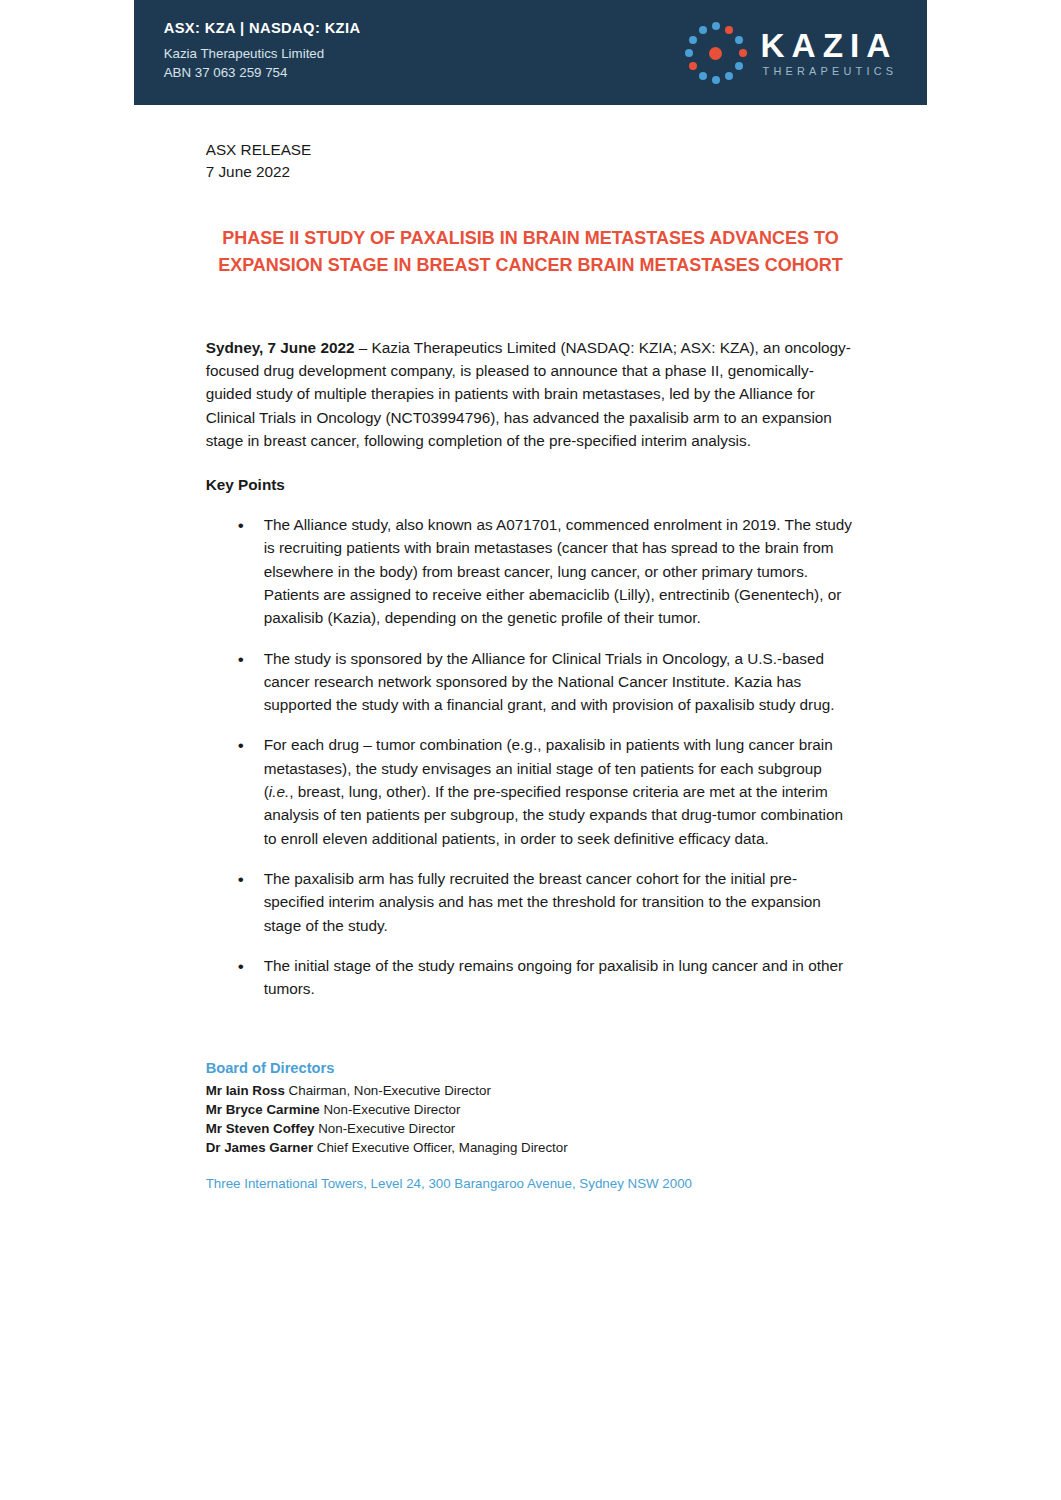ASX: KZA | NASDAQ: KZIA
Kazia Therapeutics Limited
ABN 37 063 259 754
KAZIA
THERAPEUTICS
ASX RELEASE
7 June 2022
PHASE II STUDY OF PAXALISIB IN BRAIN METASTASES ADVANCES TO EXPANSION STAGE IN BREAST CANCER BRAIN METASTASES COHORT
Sydney, 7 June 2022 – Kazia Therapeutics Limited (NASDAQ: KZIA; ASX: KZA), an oncology-focused drug development company, is pleased to announce that a phase II, genomically-guided study of multiple therapies in patients with brain metastases, led by the Alliance for Clinical Trials in Oncology (NCT03994796), has advanced the paxalisib arm to an expansion stage in breast cancer, following completion of the pre-specified interim analysis.
Key Points
The Alliance study, also known as A071701, commenced enrolment in 2019. The study is recruiting patients with brain metastases (cancer that has spread to the brain from elsewhere in the body) from breast cancer, lung cancer, or other primary tumors. Patients are assigned to receive either abemaciclib (Lilly), entrectinib (Genentech), or paxalisib (Kazia), depending on the genetic profile of their tumor.
The study is sponsored by the Alliance for Clinical Trials in Oncology, a U.S.-based cancer research network sponsored by the National Cancer Institute. Kazia has supported the study with a financial grant, and with provision of paxalisib study drug.
For each drug – tumor combination (e.g., paxalisib in patients with lung cancer brain metastases), the study envisages an initial stage of ten patients for each subgroup (i.e., breast, lung, other). If the pre-specified response criteria are met at the interim analysis of ten patients per subgroup, the study expands that drug-tumor combination to enroll eleven additional patients, in order to seek definitive efficacy data.
The paxalisib arm has fully recruited the breast cancer cohort for the initial pre-specified interim analysis and has met the threshold for transition to the expansion stage of the study.
The initial stage of the study remains ongoing for paxalisib in lung cancer and in other tumors.
Board of Directors
Mr Iain Ross Chairman, Non-Executive Director
Mr Bryce Carmine Non-Executive Director
Mr Steven Coffey Non-Executive Director
Dr James Garner Chief Executive Officer, Managing Director
Three International Towers, Level 24, 300 Barangaroo Avenue, Sydney NSW 2000